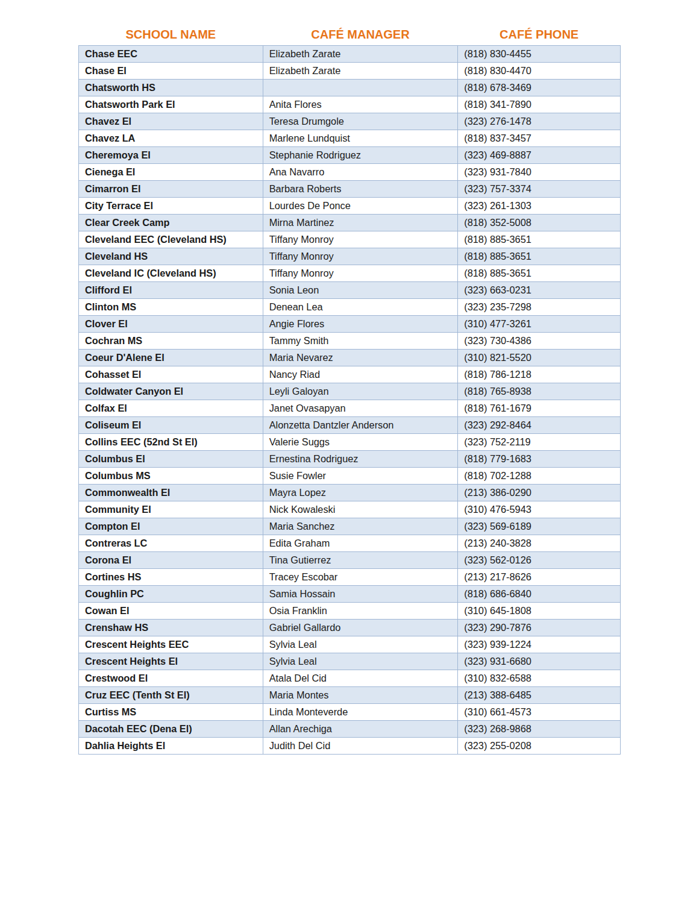| SCHOOL NAME | CAFÉ MANAGER | CAFÉ PHONE |
| --- | --- | --- |
| Chase EEC | Elizabeth Zarate | (818) 830-4455 |
| Chase El | Elizabeth Zarate | (818) 830-4470 |
| Chatsworth HS | | (818) 678-3469 |
| Chatsworth Park El | Anita Flores | (818) 341-7890 |
| Chavez El | Teresa Drumgole | (323) 276-1478 |
| Chavez LA | Marlene Lundquist | (818) 837-3457 |
| Cheremoya El | Stephanie Rodriguez | (323) 469-8887 |
| Cienega El | Ana Navarro | (323) 931-7840 |
| Cimarron El | Barbara Roberts | (323) 757-3374 |
| City Terrace El | Lourdes De Ponce | (323) 261-1303 |
| Clear Creek Camp | Mirna Martinez | (818) 352-5008 |
| Cleveland EEC (Cleveland HS) | Tiffany Monroy | (818) 885-3651 |
| Cleveland HS | Tiffany Monroy | (818) 885-3651 |
| Cleveland IC (Cleveland HS) | Tiffany Monroy | (818) 885-3651 |
| Clifford El | Sonia Leon | (323) 663-0231 |
| Clinton MS | Denean Lea | (323) 235-7298 |
| Clover El | Angie Flores | (310) 477-3261 |
| Cochran MS | Tammy Smith | (323) 730-4386 |
| Coeur D'Alene El | Maria Nevarez | (310) 821-5520 |
| Cohasset El | Nancy Riad | (818) 786-1218 |
| Coldwater Canyon El | Leyli Galoyan | (818) 765-8938 |
| Colfax El | Janet Ovasapyan | (818) 761-1679 |
| Coliseum El | Alonzetta Dantzler Anderson | (323) 292-8464 |
| Collins EEC (52nd St El) | Valerie Suggs | (323) 752-2119 |
| Columbus El | Ernestina Rodriguez | (818) 779-1683 |
| Columbus MS | Susie Fowler | (818) 702-1288 |
| Commonwealth El | Mayra Lopez | (213) 386-0290 |
| Community El | Nick Kowaleski | (310) 476-5943 |
| Compton El | Maria Sanchez | (323) 569-6189 |
| Contreras LC | Edita Graham | (213) 240-3828 |
| Corona El | Tina Gutierrez | (323) 562-0126 |
| Cortines HS | Tracey Escobar | (213) 217-8626 |
| Coughlin PC | Samia Hossain | (818) 686-6840 |
| Cowan El | Osia Franklin | (310) 645-1808 |
| Crenshaw HS | Gabriel Gallardo | (323) 290-7876 |
| Crescent Heights EEC | Sylvia Leal | (323) 939-1224 |
| Crescent Heights El | Sylvia Leal | (323) 931-6680 |
| Crestwood El | Atala Del Cid | (310) 832-6588 |
| Cruz EEC (Tenth St El) | Maria Montes | (213) 388-6485 |
| Curtiss MS | Linda Monteverde | (310) 661-4573 |
| Dacotah EEC (Dena El) | Allan Arechiga | (323) 268-9868 |
| Dahlia Heights El | Judith Del Cid | (323) 255-0208 |